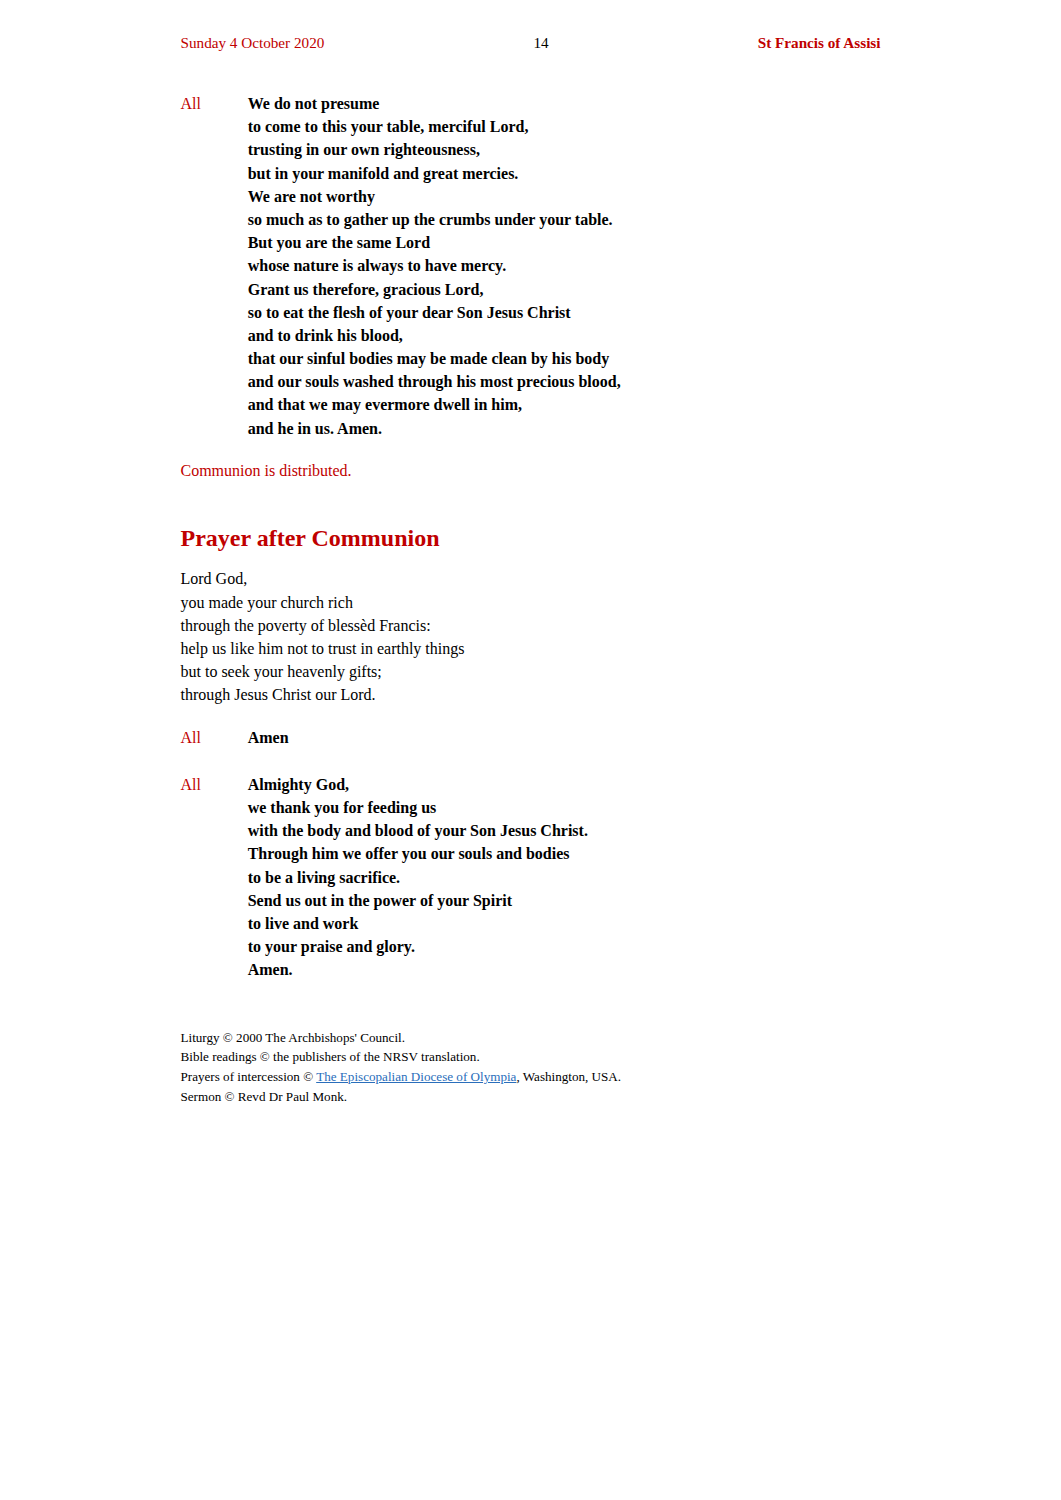Sunday 4 October 2020 14 St Francis of Assisi
All
We do not presume
to come to this your table, merciful Lord,
trusting in our own righteousness,
but in your manifold and great mercies.
We are not worthy
so much as to gather up the crumbs under your table.
But you are the same Lord
whose nature is always to have mercy.
Grant us therefore, gracious Lord,
so to eat the flesh of your dear Son Jesus Christ
and to drink his blood,
that our sinful bodies may be made clean by his body
and our souls washed through his most precious blood,
and that we may evermore dwell in him,
and he in us. Amen.
Communion is distributed.
Prayer after Communion
Lord God,
you made your church rich
through the poverty of blessèd Francis:
help us like him not to trust in earthly things
but to seek your heavenly gifts;
through Jesus Christ our Lord.
All Amen
All
Almighty God,
we thank you for feeding us
with the body and blood of your Son Jesus Christ.
Through him we offer you our souls and bodies
to be a living sacrifice.
Send us out in the power of your Spirit
to live and work
to your praise and glory.
Amen.
Liturgy © 2000 The Archbishops' Council.
Bible readings © the publishers of the NRSV translation.
Prayers of intercession © The Episcopalian Diocese of Olympia, Washington, USA.
Sermon © Revd Dr Paul Monk.